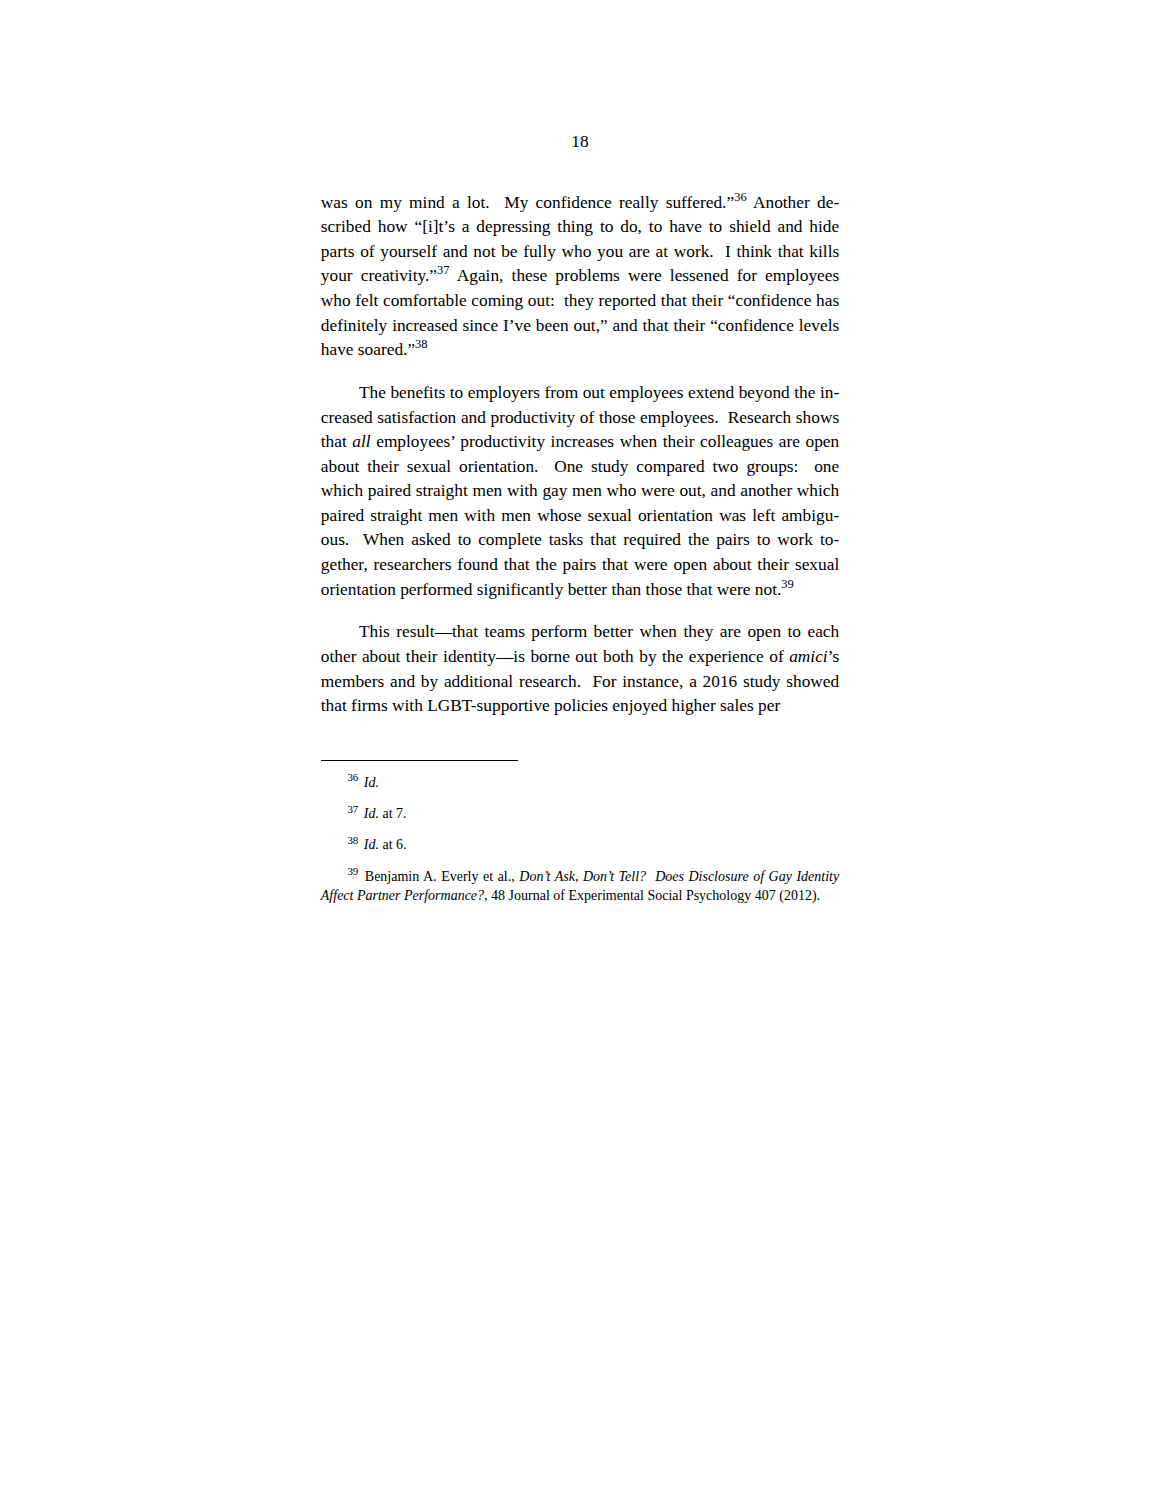18
was on my mind a lot. My confidence really suffered.”36 Another described how “[i]t’s a depressing thing to do, to have to shield and hide parts of yourself and not be fully who you are at work. I think that kills your creativity.”37 Again, these problems were lessened for employees who felt comfortable coming out: they reported that their “confidence has definitely increased since I’ve been out,” and that their “confidence levels have soared.”38
The benefits to employers from out employees extend beyond the increased satisfaction and productivity of those employees. Research shows that all employees’ productivity increases when their colleagues are open about their sexual orientation. One study compared two groups: one which paired straight men with gay men who were out, and another which paired straight men with men whose sexual orientation was left ambiguous. When asked to complete tasks that required the pairs to work together, researchers found that the pairs that were open about their sexual orientation performed significantly better than those that were not.39
This result—that teams perform better when they are open to each other about their identity—is borne out both by the experience of amici’s members and by additional research. For instance, a 2016 study showed that firms with LGBT-supportive policies enjoyed higher sales per
36 Id.
37 Id. at 7.
38 Id. at 6.
39 Benjamin A. Everly et al., Don’t Ask, Don’t Tell? Does Disclosure of Gay Identity Affect Partner Performance?, 48 Journal of Experimental Social Psychology 407 (2012).